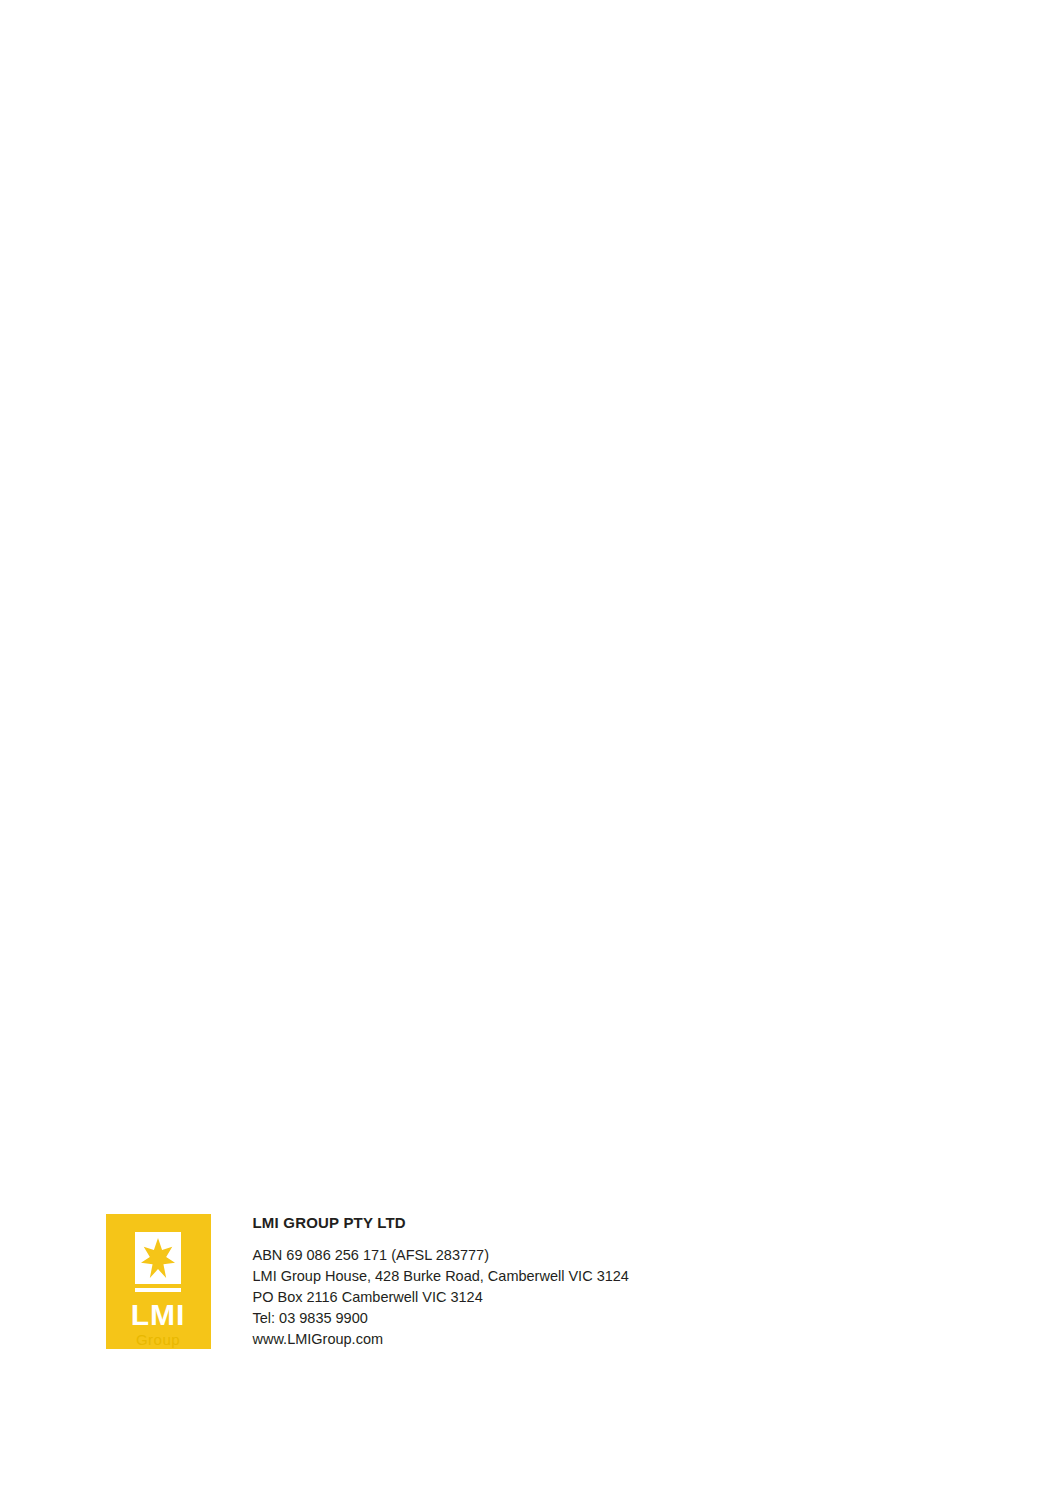LMI
Group
LMI GROUP PTY LTD
ABN 69 086 256 171 (AFSL 283777)
LMI Group House, 428 Burke Road, Camberwell VIC 3124
PO Box 2116 Camberwell VIC 3124
Tel: 03 9835 9900
www.LMIGroup.com